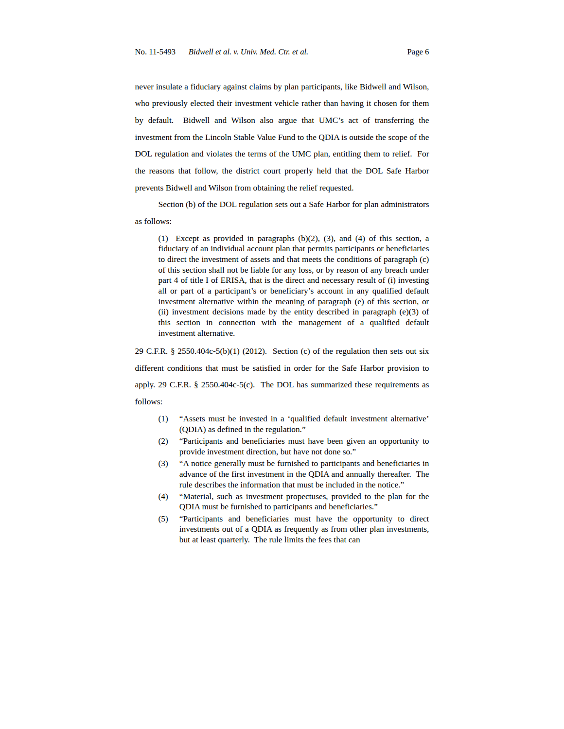No. 11-5493
Bidwell et al. v. Univ. Med. Ctr. et al.
Page 6
never insulate a fiduciary against claims by plan participants, like Bidwell and Wilson, who previously elected their investment vehicle rather than having it chosen for them by default. Bidwell and Wilson also argue that UMC’s act of transferring the investment from the Lincoln Stable Value Fund to the QDIA is outside the scope of the DOL regulation and violates the terms of the UMC plan, entitling them to relief. For the reasons that follow, the district court properly held that the DOL Safe Harbor prevents Bidwell and Wilson from obtaining the relief requested.
Section (b) of the DOL regulation sets out a Safe Harbor for plan administrators as follows:
(1) Except as provided in paragraphs (b)(2), (3), and (4) of this section, a fiduciary of an individual account plan that permits participants or beneficiaries to direct the investment of assets and that meets the conditions of paragraph (c) of this section shall not be liable for any loss, or by reason of any breach under part 4 of title I of ERISA, that is the direct and necessary result of (i) investing all or part of a participant’s or beneficiary’s account in any qualified default investment alternative within the meaning of paragraph (e) of this section, or (ii) investment decisions made by the entity described in paragraph (e)(3) of this section in connection with the management of a qualified default investment alternative.
29 C.F.R. § 2550.404c-5(b)(1) (2012). Section (c) of the regulation then sets out six different conditions that must be satisfied in order for the Safe Harbor provision to apply. 29 C.F.R. § 2550.404c-5(c). The DOL has summarized these requirements as follows:
(1)“Assets must be invested in a ‘qualified default investment alternative’ (QDIA) as defined in the regulation.”
(2)“Participants and beneficiaries must have been given an opportunity to provide investment direction, but have not done so.”
(3)“A notice generally must be furnished to participants and beneficiaries in advance of the first investment in the QDIA and annually thereafter. The rule describes the information that must be included in the notice.”
(4)“Material, such as investment propectuses, provided to the plan for the QDIA must be furnished to participants and beneficiaries.”
(5)“Participants and beneficiaries must have the opportunity to direct investments out of a QDIA as frequently as from other plan investments, but at least quarterly. The rule limits the fees that can